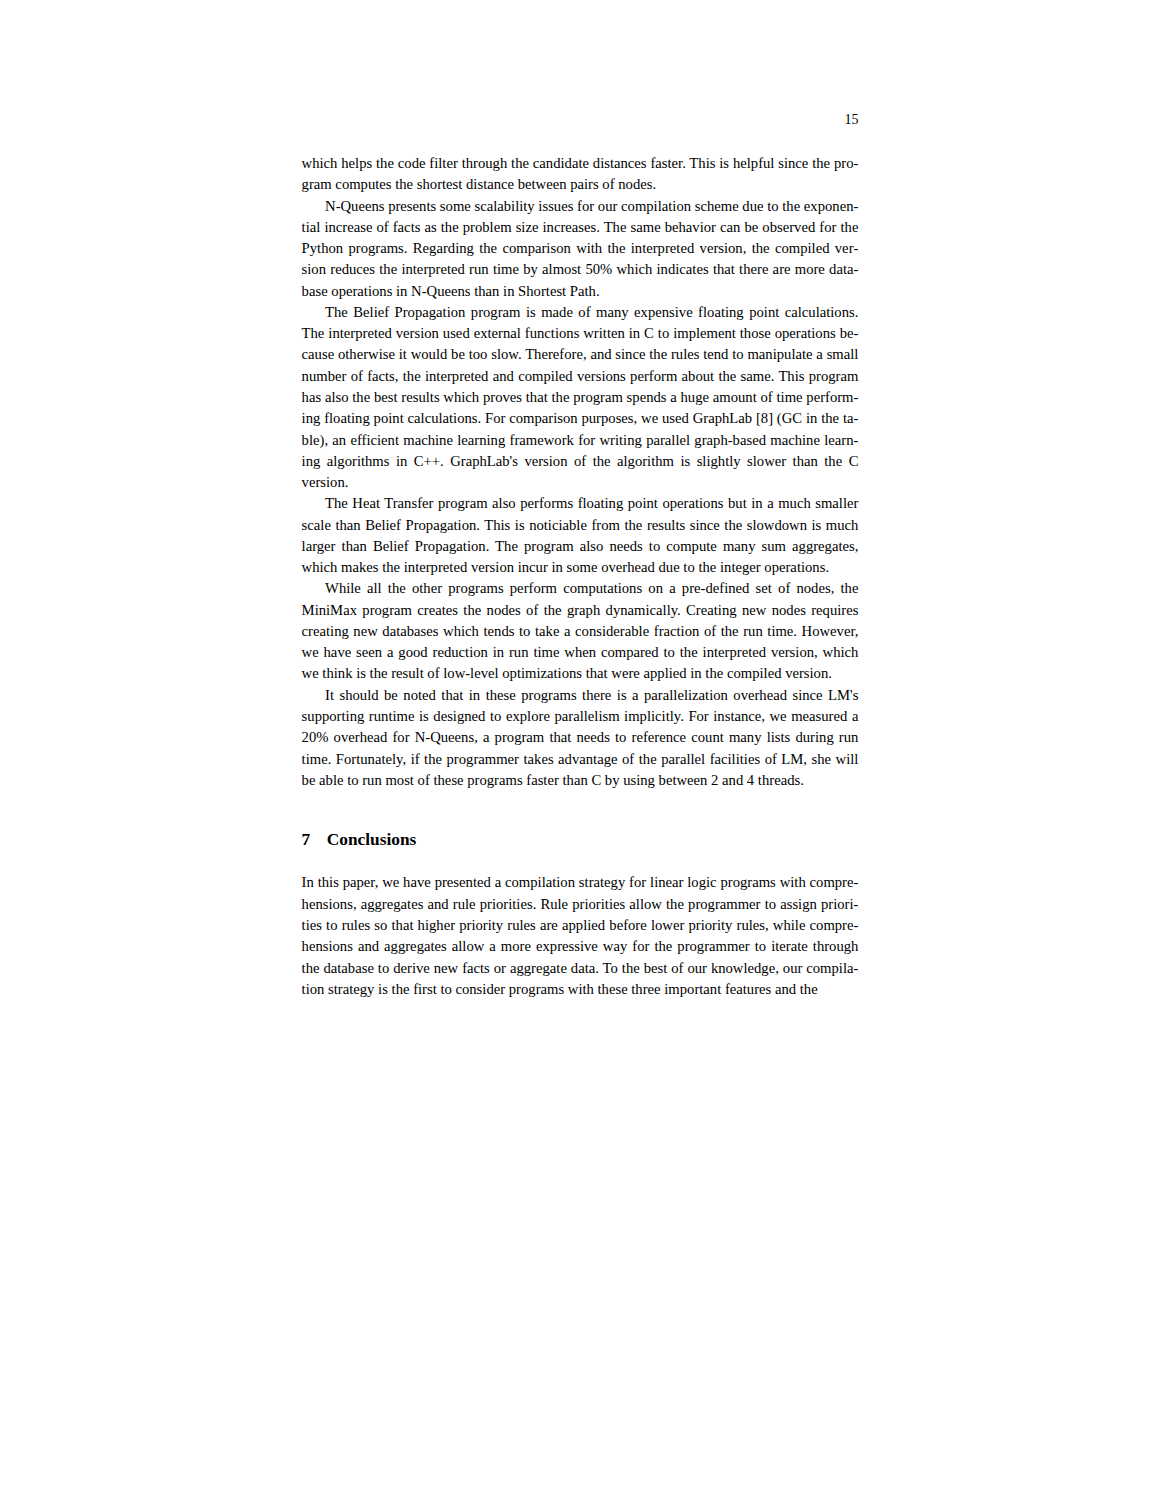15
which helps the code filter through the candidate distances faster. This is helpful since the program computes the shortest distance between pairs of nodes.
N-Queens presents some scalability issues for our compilation scheme due to the exponential increase of facts as the problem size increases. The same behavior can be observed for the Python programs. Regarding the comparison with the interpreted version, the compiled version reduces the interpreted run time by almost 50% which indicates that there are more database operations in N-Queens than in Shortest Path.
The Belief Propagation program is made of many expensive floating point calculations. The interpreted version used external functions written in C to implement those operations because otherwise it would be too slow. Therefore, and since the rules tend to manipulate a small number of facts, the interpreted and compiled versions perform about the same. This program has also the best results which proves that the program spends a huge amount of time performing floating point calculations. For comparison purposes, we used GraphLab [8] (GC in the table), an efficient machine learning framework for writing parallel graph-based machine learning algorithms in C++. GraphLab's version of the algorithm is slightly slower than the C version.
The Heat Transfer program also performs floating point operations but in a much smaller scale than Belief Propagation. This is noticiable from the results since the slowdown is much larger than Belief Propagation. The program also needs to compute many sum aggregates, which makes the interpreted version incur in some overhead due to the integer operations.
While all the other programs perform computations on a pre-defined set of nodes, the MiniMax program creates the nodes of the graph dynamically. Creating new nodes requires creating new databases which tends to take a considerable fraction of the run time. However, we have seen a good reduction in run time when compared to the interpreted version, which we think is the result of low-level optimizations that were applied in the compiled version.
It should be noted that in these programs there is a parallelization overhead since LM's supporting runtime is designed to explore parallelism implicitly. For instance, we measured a 20% overhead for N-Queens, a program that needs to reference count many lists during run time. Fortunately, if the programmer takes advantage of the parallel facilities of LM, she will be able to run most of these programs faster than C by using between 2 and 4 threads.
7 Conclusions
In this paper, we have presented a compilation strategy for linear logic programs with comprehensions, aggregates and rule priorities. Rule priorities allow the programmer to assign priorities to rules so that higher priority rules are applied before lower priority rules, while comprehensions and aggregates allow a more expressive way for the programmer to iterate through the database to derive new facts or aggregate data. To the best of our knowledge, our compilation strategy is the first to consider programs with these three important features and the